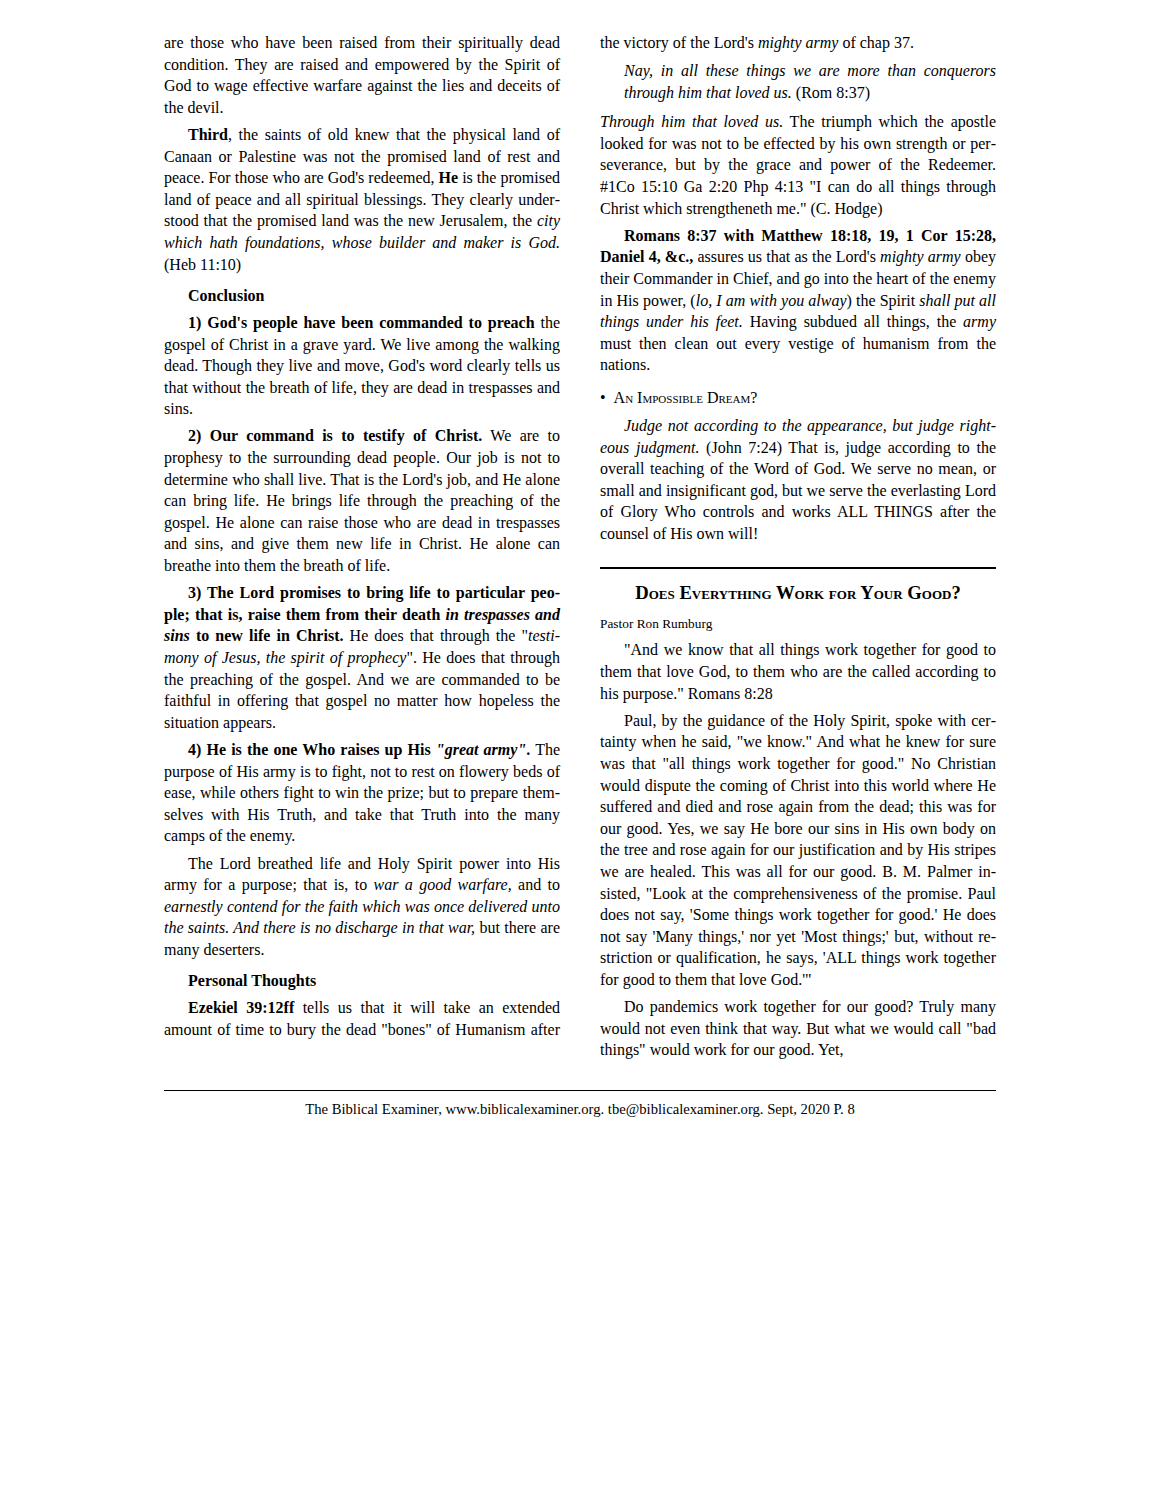are those who have been raised from their spiritually dead condition. They are raised and empowered by the Spirit of God to wage effective warfare against the lies and deceits of the devil.
Third, the saints of old knew that the physical land of Canaan or Palestine was not the promised land of rest and peace. For those who are God's redeemed, He is the promised land of peace and all spiritual blessings. They clearly understood that the promised land was the new Jerusalem, the city which hath foundations, whose builder and maker is God. (Heb 11:10)
Conclusion
1) God's people have been commanded to preach the gospel of Christ in a grave yard. We live among the walking dead. Though they live and move, God's word clearly tells us that without the breath of life, they are dead in trespasses and sins.
2) Our command is to testify of Christ. We are to prophesy to the surrounding dead people. Our job is not to determine who shall live. That is the Lord's job, and He alone can bring life. He brings life through the preaching of the gospel. He alone can raise those who are dead in trespasses and sins, and give them new life in Christ. He alone can breathe into them the breath of life.
3) The Lord promises to bring life to particular people; that is, raise them from their death in trespasses and sins to new life in Christ. He does that through the "testimony of Jesus, the spirit of prophecy". He does that through the preaching of the gospel. And we are commanded to be faithful in offering that gospel no matter how hopeless the situation appears.
4) He is the one Who raises up His "great army". The purpose of His army is to fight, not to rest on flowery beds of ease, while others fight to win the prize; but to prepare themselves with His Truth, and take that Truth into the many camps of the enemy.
The Lord breathed life and Holy Spirit power into His army for a purpose; that is, to war a good warfare, and to earnestly contend for the faith which was once delivered unto the saints. And there is no discharge in that war, but there are many deserters.
Personal Thoughts
Ezekiel 39:12ff tells us that it will take an extended amount of time to bury the dead "bones" of Humanism after the victory of the Lord's mighty army of chap 37.
Nay, in all these things we are more than conquerors through him that loved us. (Rom 8:37)
Through him that loved us. The triumph which the apostle looked for was not to be effected by his own strength or perseverance, but by the grace and power of the Redeemer. #1Co 15:10 Ga 2:20 Php 4:13 "I can do all things through Christ which strengtheneth me." (C. Hodge)
Romans 8:37 with Matthew 18:18, 19, 1 Cor 15:28, Daniel 4, &c., assures us that as the Lord's mighty army obey their Commander in Chief, and go into the heart of the enemy in His power, (lo, I am with you alway) the Spirit shall put all things under his feet. Having subdued all things, the army must then clean out every vestige of humanism from the nations.
• An Impossible Dream?
Judge not according to the appearance, but judge righteous judgment. (John 7:24) That is, judge according to the overall teaching of the Word of God. We serve no mean, or small and insignificant god, but we serve the everlasting Lord of Glory Who controls and works ALL THINGS after the counsel of His own will!
Does Everything Work for Your Good?
Pastor Ron Rumburg
"And we know that all things work together for good to them that love God, to them who are the called according to his purpose." Romans 8:28
Paul, by the guidance of the Holy Spirit, spoke with certainty when he said, "we know." And what he knew for sure was that "all things work together for good." No Christian would dispute the coming of Christ into this world where He suffered and died and rose again from the dead; this was for our good. Yes, we say He bore our sins in His own body on the tree and rose again for our justification and by His stripes we are healed. This was all for our good. B. M. Palmer insisted, "Look at the comprehensiveness of the promise. Paul does not say, 'Some things work together for good.' He does not say 'Many things,' nor yet 'Most things;' but, without restriction or qualification, he says, 'ALL things work together for good to them that love God.'"
Do pandemics work together for our good? Truly many would not even think that way. But what we would call "bad things" would work for our good. Yet,
The Biblical Examiner, www.biblicalexaminer.org. tbe@biblicalexaminer.org. Sept, 2020 P. 8